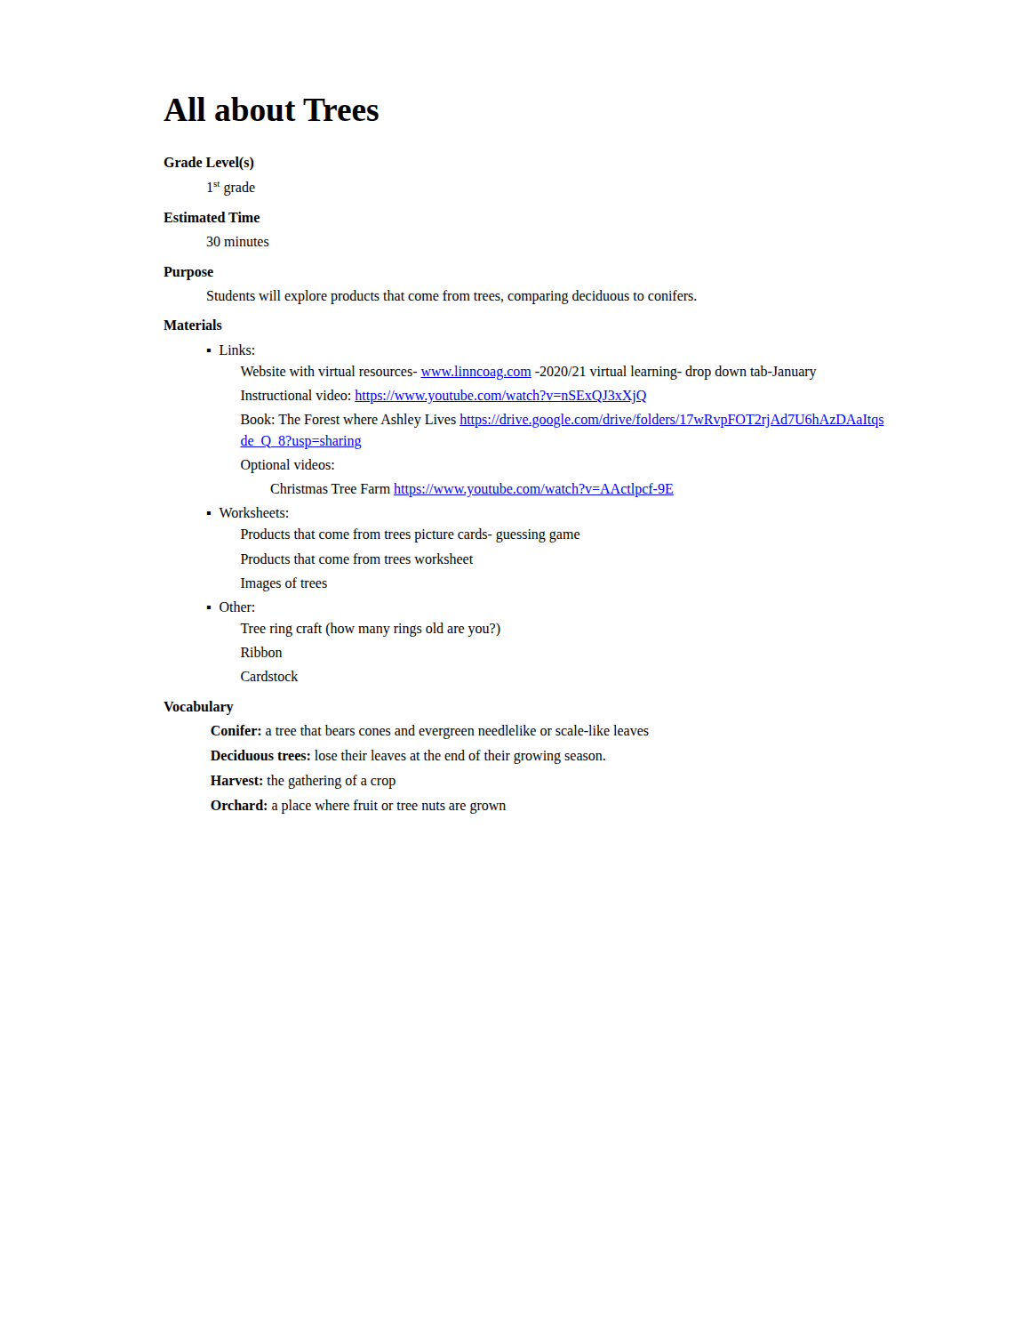All about Trees
Grade Level(s)
1st grade
Estimated Time
30 minutes
Purpose
Students will explore products that come from trees, comparing deciduous to conifers.
Materials
Links:
Website with virtual resources- www.linncoag.com -2020/21 virtual learning- drop down tab-January
Instructional video: https://www.youtube.com/watch?v=nSExQJ3xXjQ
Book: The Forest where Ashley Lives https://drive.google.com/drive/folders/17wRvpFOT2rjAd7U6hAzDAaItqsde_Q_8?usp=sharing
Optional videos:
Christmas Tree Farm https://www.youtube.com/watch?v=AActlpcf-9E
Worksheets:
Products that come from trees picture cards- guessing game
Products that come from trees worksheet
Images of trees
Other:
Tree ring craft (how many rings old are you?)
Ribbon
Cardstock
Vocabulary
Conifer: a tree that bears cones and evergreen needlelike or scale-like leaves
Deciduous trees: lose their leaves at the end of their growing season.
Harvest: the gathering of a crop
Orchard: a place where fruit or tree nuts are grown